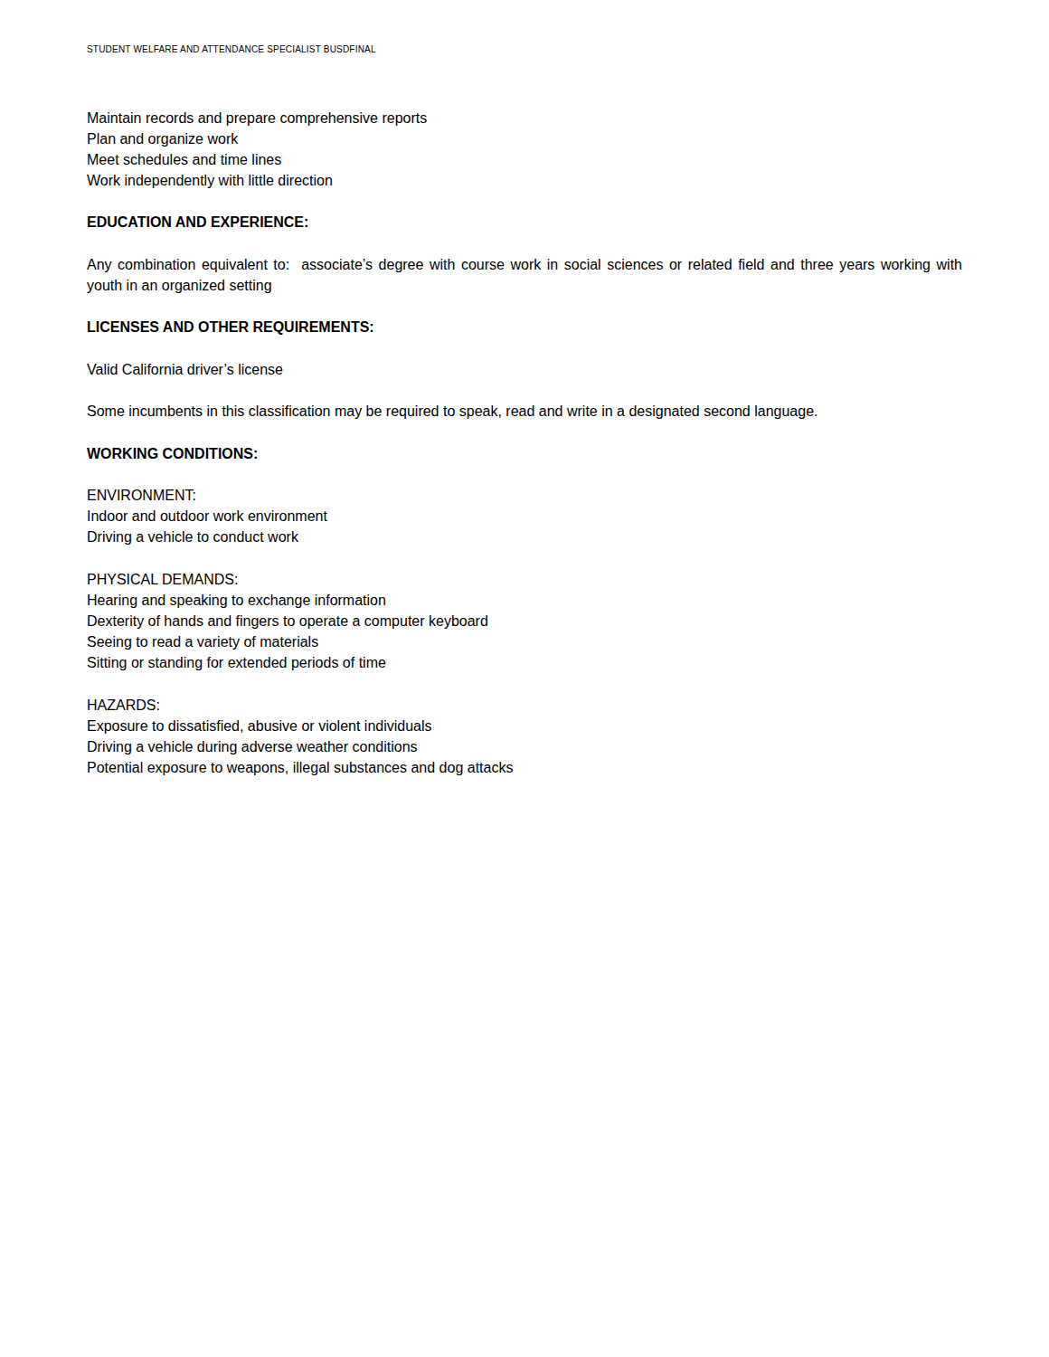Student Welfare and Attendance Specialist BUSDFinal
Maintain records and prepare comprehensive reports
Plan and organize work
Meet schedules and time lines
Work independently with little direction
EDUCATION AND EXPERIENCE:
Any combination equivalent to: associate’s degree with course work in social sciences or related field and three years working with youth in an organized setting
LICENSES AND OTHER REQUIREMENTS:
Valid California driver’s license
Some incumbents in this classification may be required to speak, read and write in a designated second language.
WORKING CONDITIONS:
ENVIRONMENT:
Indoor and outdoor work environment
Driving a vehicle to conduct work
PHYSICAL DEMANDS:
Hearing and speaking to exchange information
Dexterity of hands and fingers to operate a computer keyboard
Seeing to read a variety of materials
Sitting or standing for extended periods of time
HAZARDS:
Exposure to dissatisfied, abusive or violent individuals
Driving a vehicle during adverse weather conditions
Potential exposure to weapons, illegal substances and dog attacks